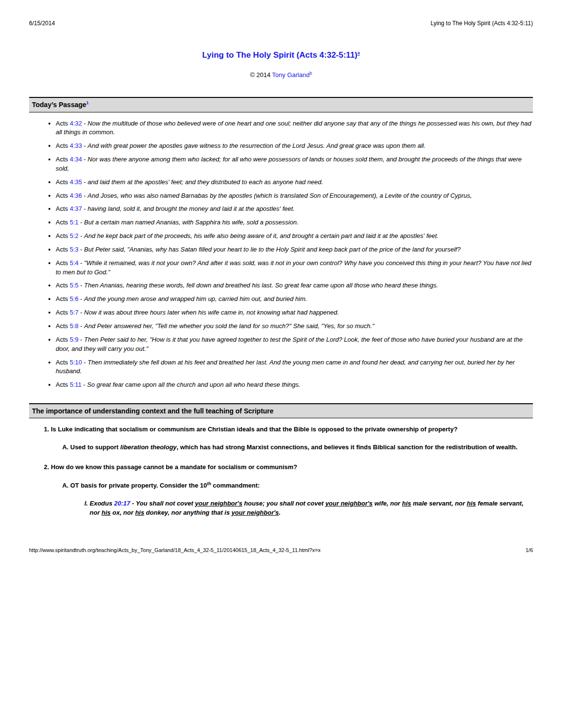6/15/2014 Lying to The Holy Spirit (Acts 4:32-5:11)
Lying to The Holy Spirit (Acts 4:32-5:11)a
© 2014 Tony Garlandb
Today’s Passage1
Acts 4:32 - Now the multitude of those who believed were of one heart and one soul; neither did anyone say that any of the things he possessed was his own, but they had all things in common.
Acts 4:33 - And with great power the apostles gave witness to the resurrection of the Lord Jesus. And great grace was upon them all.
Acts 4:34 - Nor was there anyone among them who lacked; for all who were possessors of lands or houses sold them, and brought the proceeds of the things that were sold,
Acts 4:35 - and laid them at the apostles' feet; and they distributed to each as anyone had need.
Acts 4:36 - And Joses, who was also named Barnabas by the apostles (which is translated Son of Encouragement), a Levite of the country of Cyprus,
Acts 4:37 - having land, sold it, and brought the money and laid it at the apostles' feet.
Acts 5:1 - But a certain man named Ananias, with Sapphira his wife, sold a possession.
Acts 5:2 - And he kept back part of the proceeds, his wife also being aware of it, and brought a certain part and laid it at the apostles' feet.
Acts 5:3 - But Peter said, "Ananias, why has Satan filled your heart to lie to the Holy Spirit and keep back part of the price of the land for yourself?
Acts 5:4 - "While it remained, was it not your own? And after it was sold, was it not in your own control? Why have you conceived this thing in your heart? You have not lied to men but to God."
Acts 5:5 - Then Ananias, hearing these words, fell down and breathed his last. So great fear came upon all those who heard these things.
Acts 5:6 - And the young men arose and wrapped him up, carried him out, and buried him.
Acts 5:7 - Now it was about three hours later when his wife came in, not knowing what had happened.
Acts 5:8 - And Peter answered her, "Tell me whether you sold the land for so much?" She said, "Yes, for so much."
Acts 5:9 - Then Peter said to her, "How is it that you have agreed together to test the Spirit of the Lord? Look, the feet of those who have buried your husband are at the door, and they will carry you out."
Acts 5:10 - Then immediately she fell down at his feet and breathed her last. And the young men came in and found her dead, and carrying her out, buried her by her husband.
Acts 5:11 - So great fear came upon all the church and upon all who heard these things.
The importance of understanding context and the full teaching of Scripture
Is Luke indicating that socialism or communism are Christian ideals and that the Bible is opposed to the private ownership of property?
Used to support liberation theology, which has had strong Marxist connections, and believes it finds Biblical sanction for the redistribution of wealth.
How do we know this passage cannot be a mandate for socialism or communism?
OT basis for private property. Consider the 10th commandment:
Exodus 20:17 - You shall not covet your neighbor's house; you shall not covet your neighbor's wife, nor his male servant, nor his female servant, nor his ox, nor his donkey, nor anything that is your neighbor's.
http://www.spiritandtruth.org/teaching/Acts_by_Tony_Garland/18_Acts_4_32-5_11/20140615_18_Acts_4_32-5_11.html?x=x 1/6